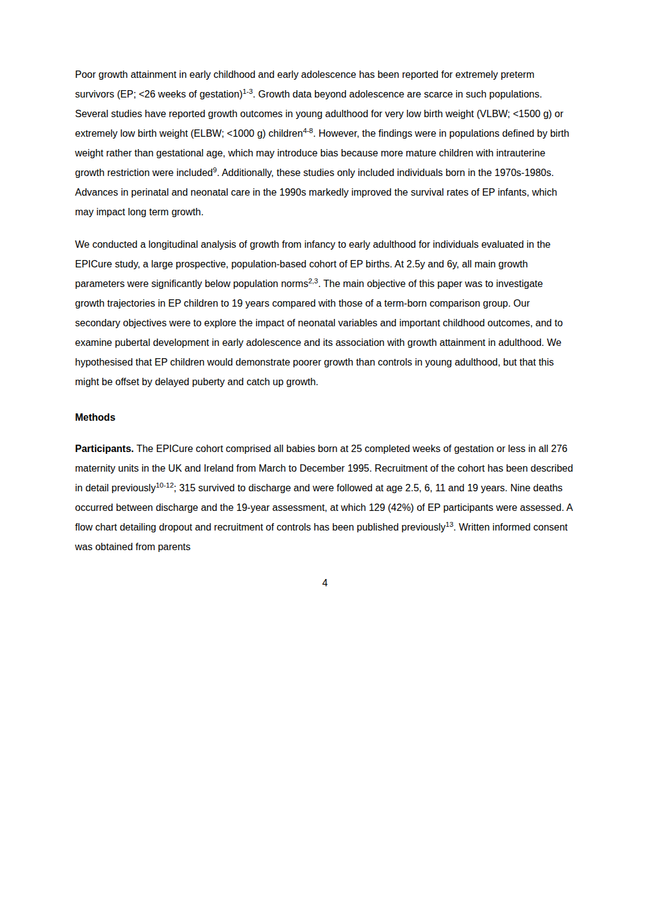Poor growth attainment in early childhood and early adolescence has been reported for extremely preterm survivors (EP; <26 weeks of gestation)1-3. Growth data beyond adolescence are scarce in such populations. Several studies have reported growth outcomes in young adulthood for very low birth weight (VLBW; <1500 g) or extremely low birth weight (ELBW; <1000 g) children4-8. However, the findings were in populations defined by birth weight rather than gestational age, which may introduce bias because more mature children with intrauterine growth restriction were included9. Additionally, these studies only included individuals born in the 1970s-1980s. Advances in perinatal and neonatal care in the 1990s markedly improved the survival rates of EP infants, which may impact long term growth.
We conducted a longitudinal analysis of growth from infancy to early adulthood for individuals evaluated in the EPICure study, a large prospective, population-based cohort of EP births. At 2.5y and 6y, all main growth parameters were significantly below population norms2,3. The main objective of this paper was to investigate growth trajectories in EP children to 19 years compared with those of a term-born comparison group. Our secondary objectives were to explore the impact of neonatal variables and important childhood outcomes, and to examine pubertal development in early adolescence and its association with growth attainment in adulthood. We hypothesised that EP children would demonstrate poorer growth than controls in young adulthood, but that this might be offset by delayed puberty and catch up growth.
Methods
Participants. The EPICure cohort comprised all babies born at 25 completed weeks of gestation or less in all 276 maternity units in the UK and Ireland from March to December 1995. Recruitment of the cohort has been described in detail previously10-12; 315 survived to discharge and were followed at age 2.5, 6, 11 and 19 years. Nine deaths occurred between discharge and the 19-year assessment, at which 129 (42%) of EP participants were assessed. A flow chart detailing dropout and recruitment of controls has been published previously13. Written informed consent was obtained from parents
4